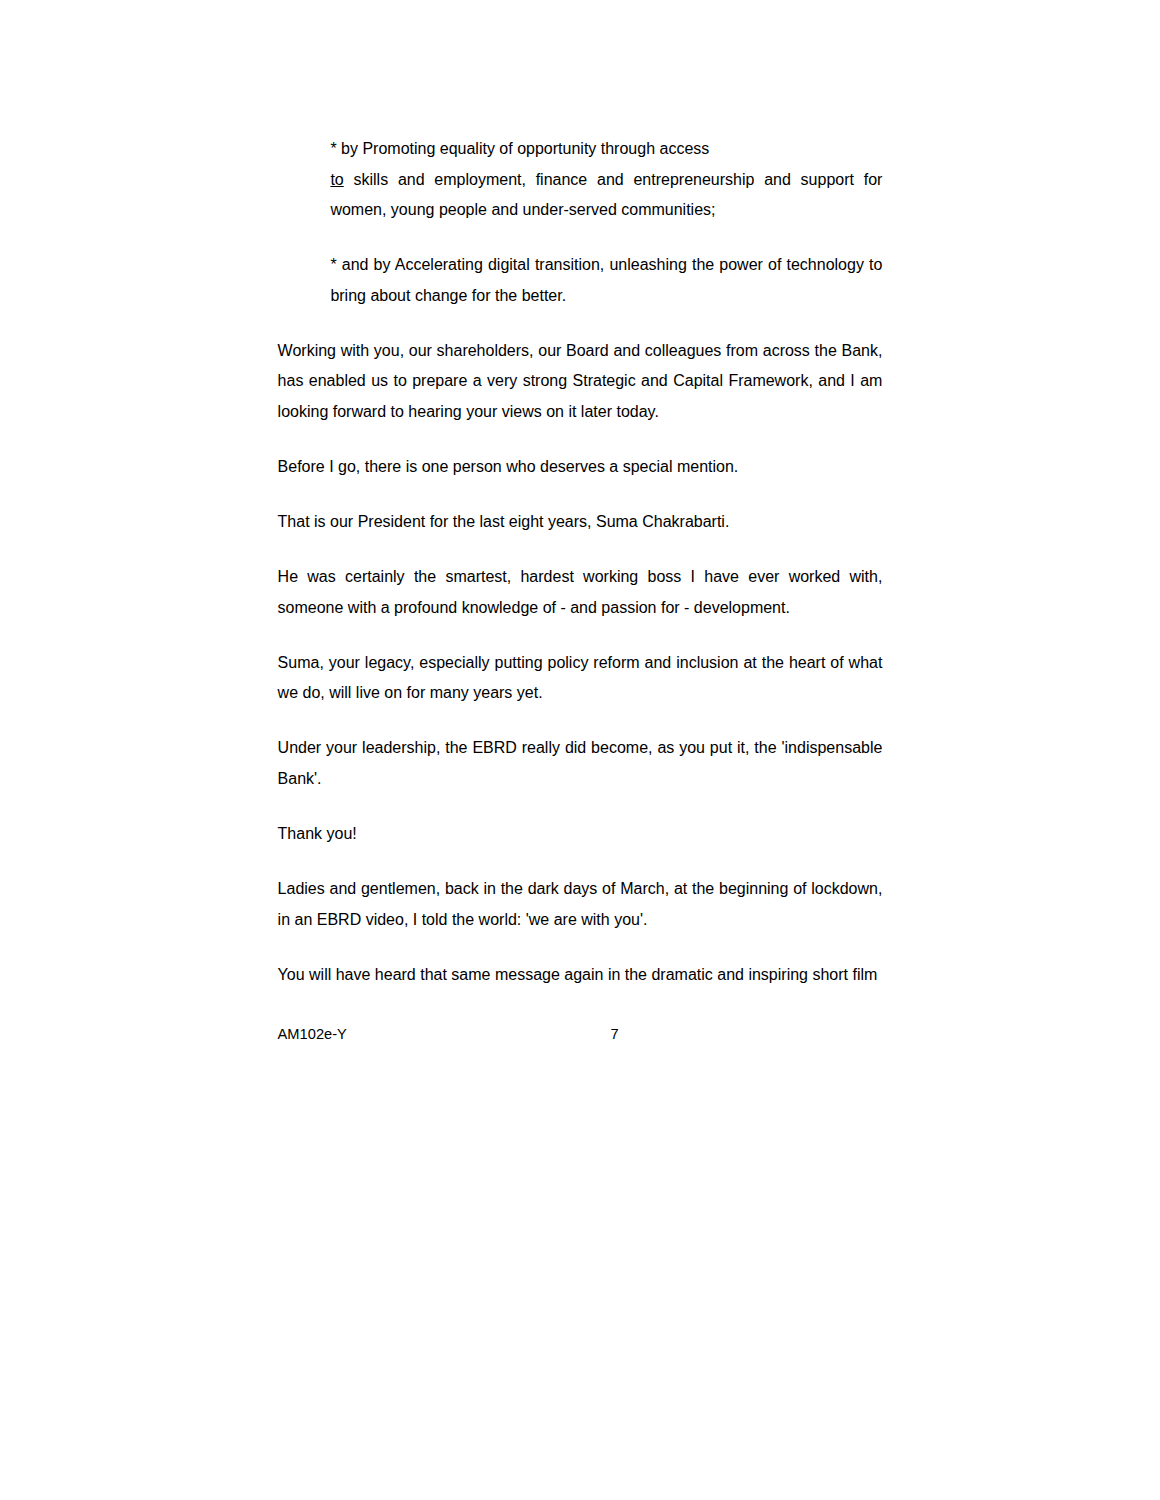* by Promoting equality of opportunity through access
to skills and employment, finance and entrepreneurship and support for women, young people and under-served communities;
* and by Accelerating digital transition, unleashing the power of technology to bring about change for the better.
Working with you, our shareholders, our Board and colleagues from across the Bank, has enabled us to prepare a very strong Strategic and Capital Framework, and I am looking forward to hearing your views on it later today.
Before I go, there is one person who deserves a special mention.
That is our President for the last eight years, Suma Chakrabarti.
He was certainly the smartest, hardest working boss I have ever worked with, someone with a profound knowledge of - and passion for - development.
Suma, your legacy, especially putting policy reform and inclusion at the heart of what we do, will live on for many years yet.
Under your leadership, the EBRD really did become, as you put it, the 'indispensable Bank'.
Thank you!
Ladies and gentlemen, back in the dark days of March, at the beginning of lockdown, in an EBRD video, I told the world: 'we are with you'.
You will have heard that same message again in the dramatic and inspiring short film
AM102e-Y
7